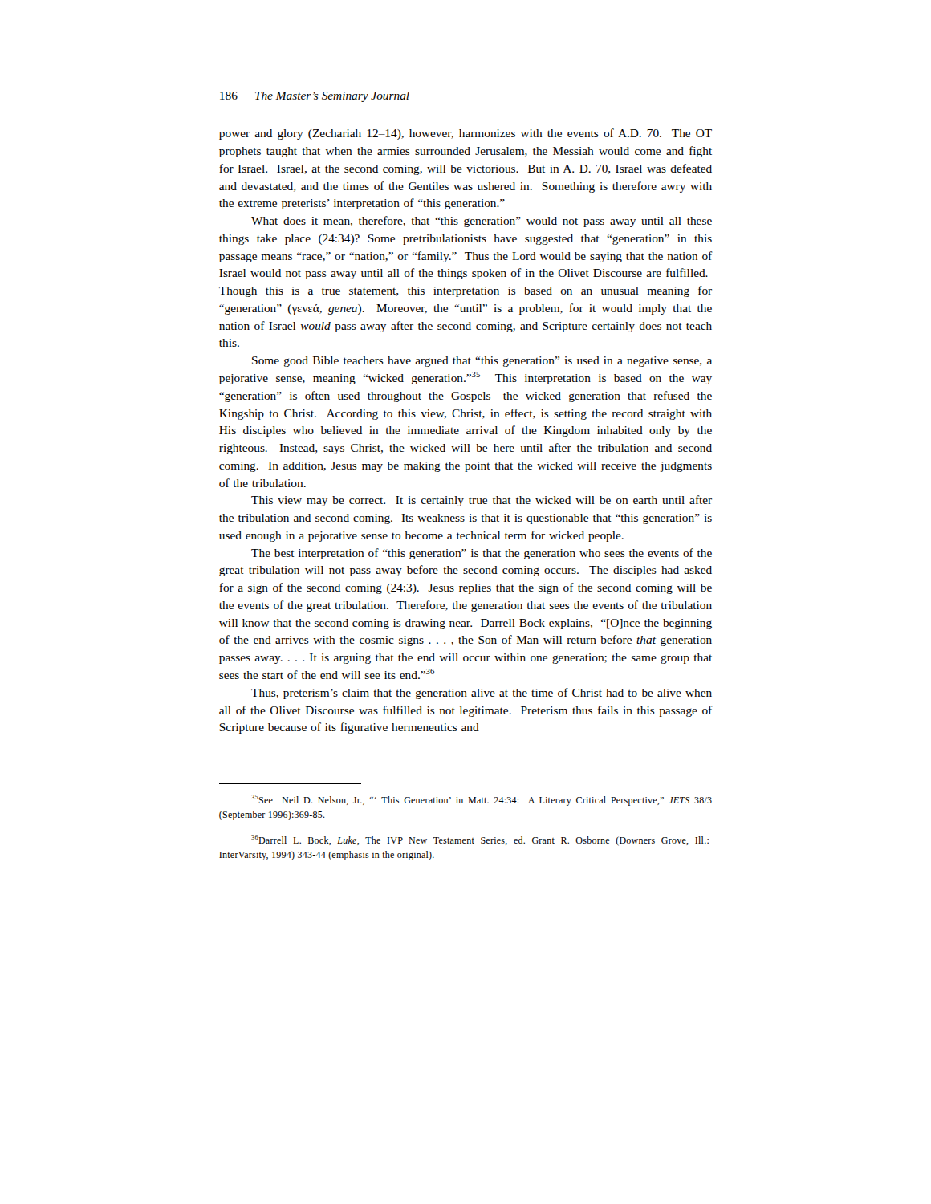186 The Master’s Seminary Journal
power and glory (Zechariah 12–14), however, harmonizes with the events of A.D. 70. The OT prophets taught that when the armies surrounded Jerusalem, the Messiah would come and fight for Israel. Israel, at the second coming, will be victorious. But in A. D. 70, Israel was defeated and devastated, and the times of the Gentiles was ushered in. Something is therefore awry with the extreme preterists’ interpretation of “this generation.”
What does it mean, therefore, that “this generation” would not pass away until all these things take place (24:34)? Some pretribulationists have suggested that “generation” in this passage means “race,” or “nation,” or “family.” Thus the Lord would be saying that the nation of Israel would not pass away until all of the things spoken of in the Olivet Discourse are fulfilled. Though this is a true statement, this interpretation is based on an unusual meaning for “generation” (γενεά, genea). Moreover, the “until” is a problem, for it would imply that the nation of Israel would pass away after the second coming, and Scripture certainly does not teach this.
Some good Bible teachers have argued that “this generation” is used in a negative sense, a pejorative sense, meaning “wicked generation.”35 This interpretation is based on the way “generation” is often used throughout the Gospels—the wicked generation that refused the Kingship to Christ. According to this view, Christ, in effect, is setting the record straight with His disciples who believed in the immediate arrival of the Kingdom inhabited only by the righteous. Instead, says Christ, the wicked will be here until after the tribulation and second coming. In addition, Jesus may be making the point that the wicked will receive the judgments of the tribulation.
This view may be correct. It is certainly true that the wicked will be on earth until after the tribulation and second coming. Its weakness is that it is questionable that “this generation” is used enough in a pejorative sense to become a technical term for wicked people.
The best interpretation of “this generation” is that the generation who sees the events of the great tribulation will not pass away before the second coming occurs. The disciples had asked for a sign of the second coming (24:3). Jesus replies that the sign of the second coming will be the events of the great tribulation. Therefore, the generation that sees the events of the tribulation will know that the second coming is drawing near. Darrell Bock explains, “[O]nce the beginning of the end arrives with the cosmic signs . . . , the Son of Man will return before that generation passes away. . . . It is arguing that the end will occur within one generation; the same group that sees the start of the end will see its end.”36
Thus, preterism’s claim that the generation alive at the time of Christ had to be alive when all of the Olivet Discourse was fulfilled is not legitimate. Preterism thus fails in this passage of Scripture because of its figurative hermeneutics and
35See Neil D. Nelson, Jr., “‘ This Generation’ in Matt. 24:34: A Literary Critical Perspective,” JETS 38/3 (September 1996):369-85.
36Darrell L. Bock, Luke, The IVP New Testament Series, ed. Grant R. Osborne (Downers Grove, Ill.: InterVarsity, 1994) 343-44 (emphasis in the original).